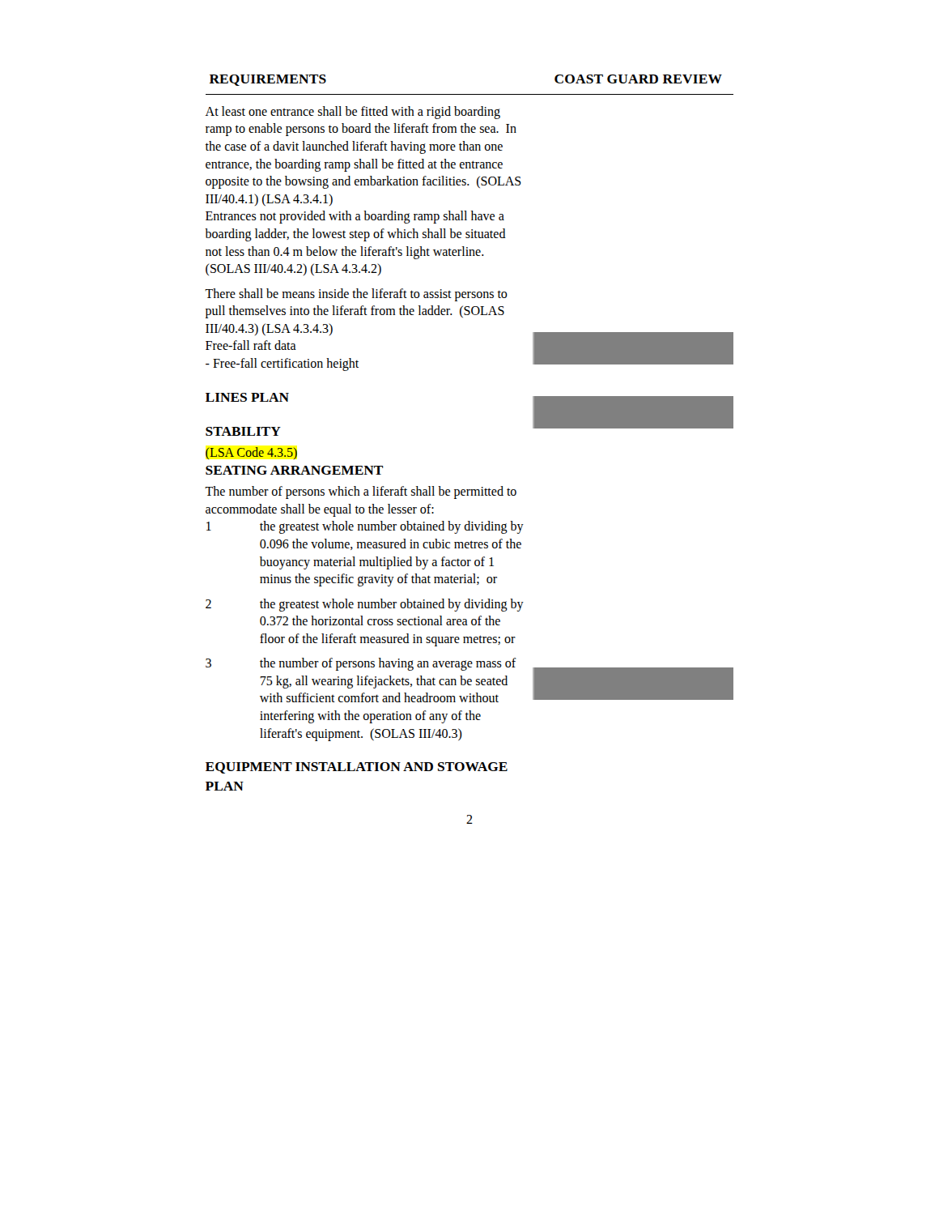REQUIREMENTS
COAST GUARD REVIEW
At least one entrance shall be fitted with a rigid boarding ramp to enable persons to board the liferaft from the sea. In the case of a davit launched liferaft having more than one entrance, the boarding ramp shall be fitted at the entrance opposite to the bowsing and embarkation facilities. (SOLAS III/40.4.1) (LSA 4.3.4.1)
Entrances not provided with a boarding ramp shall have a boarding ladder, the lowest step of which shall be situated not less than 0.4 m below the liferaft's light waterline. (SOLAS III/40.4.2) (LSA 4.3.4.2)
There shall be means inside the liferaft to assist persons to pull themselves into the liferaft from the ladder. (SOLAS III/40.4.3) (LSA 4.3.4.3)
Free-fall raft data
- Free-fall certification height
LINES PLAN
STABILITY
(LSA Code 4.3.5)
SEATING ARRANGEMENT
The number of persons which a liferaft shall be permitted to accommodate shall be equal to the lesser of:
1
the greatest whole number obtained by dividing by 0.096 the volume, measured in cubic metres of the buoyancy material multiplied by a factor of 1 minus the specific gravity of that material; or
2
the greatest whole number obtained by dividing by 0.372 the horizontal cross sectional area of the floor of the liferaft measured in square metres; or
3
the number of persons having an average mass of 75 kg, all wearing lifejackets, that can be seated with sufficient comfort and headroom without interfering with the operation of any of the liferaft's equipment. (SOLAS III/40.3)
EQUIPMENT INSTALLATION AND STOWAGE PLAN
2